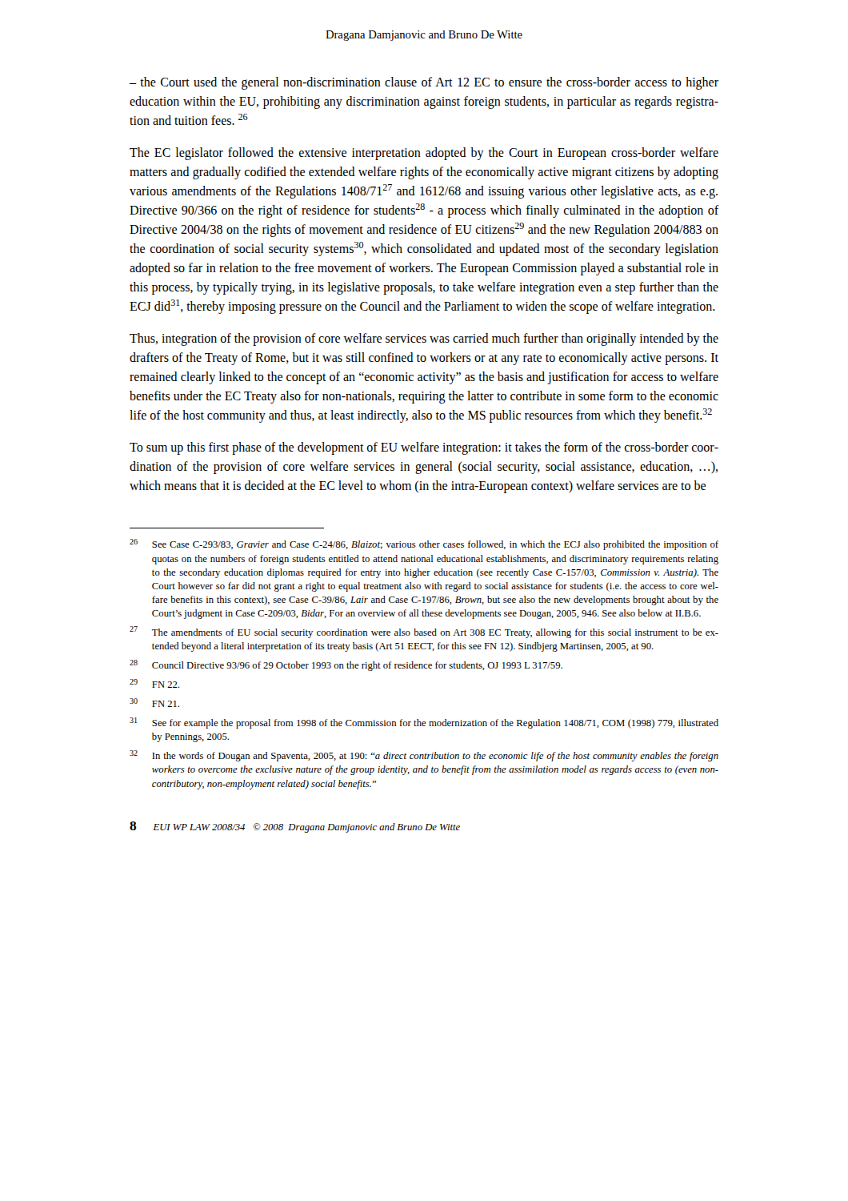Dragana Damjanovic and Bruno De Witte
– the Court used the general non-discrimination clause of Art 12 EC to ensure the cross-border access to higher education within the EU, prohibiting any discrimination against foreign students, in particular as regards registration and tuition fees. 26
The EC legislator followed the extensive interpretation adopted by the Court in European cross-border welfare matters and gradually codified the extended welfare rights of the economically active migrant citizens by adopting various amendments of the Regulations 1408/7127 and 1612/68 and issuing various other legislative acts, as e.g. Directive 90/366 on the right of residence for students28 - a process which finally culminated in the adoption of Directive 2004/38 on the rights of movement and residence of EU citizens29 and the new Regulation 2004/883 on the coordination of social security systems30, which consolidated and updated most of the secondary legislation adopted so far in relation to the free movement of workers. The European Commission played a substantial role in this process, by typically trying, in its legislative proposals, to take welfare integration even a step further than the ECJ did31, thereby imposing pressure on the Council and the Parliament to widen the scope of welfare integration.
Thus, integration of the provision of core welfare services was carried much further than originally intended by the drafters of the Treaty of Rome, but it was still confined to workers or at any rate to economically active persons. It remained clearly linked to the concept of an “economic activity” as the basis and justification for access to welfare benefits under the EC Treaty also for non-nationals, requiring the latter to contribute in some form to the economic life of the host community and thus, at least indirectly, also to the MS public resources from which they benefit.32
To sum up this first phase of the development of EU welfare integration: it takes the form of the cross-border coordination of the provision of core welfare services in general (social security, social assistance, education, …), which means that it is decided at the EC level to whom (in the intra-European context) welfare services are to be
See Case C-293/83, Gravier and Case C-24/86, Blaizot; various other cases followed, in which the ECJ also prohibited the imposition of quotas on the numbers of foreign students entitled to attend national educational establishments, and discriminatory requirements relating to the secondary education diplomas required for entry into higher education (see recently Case C-157/03, Commission v. Austria). The Court however so far did not grant a right to equal treatment also with regard to social assistance for students (i.e. the access to core welfare benefits in this context), see Case C-39/86, Lair and Case C-197/86, Brown, but see also the new developments brought about by the Court’s judgment in Case C-209/03, Bidar, For an overview of all these developments see Dougan, 2005, 946. See also below at II.B.6.
The amendments of EU social security coordination were also based on Art 308 EC Treaty, allowing for this social instrument to be extended beyond a literal interpretation of its treaty basis (Art 51 EECT, for this see FN 12). Sindbjerg Martinsen, 2005, at 90.
Council Directive 93/96 of 29 October 1993 on the right of residence for students, OJ 1993 L 317/59.
FN 22.
FN 21.
See for example the proposal from 1998 of the Commission for the modernization of the Regulation 1408/71, COM (1998) 779, illustrated by Pennings, 2005.
In the words of Dougan and Spaventa, 2005, at 190: “a direct contribution to the economic life of the host community enables the foreign workers to overcome the exclusive nature of the group identity, and to benefit from the assimilation model as regards access to (even non-contributory, non-employment related) social benefits.”
8 EUI WP LAW 2008/34 © 2008 Dragana Damjanovic and Bruno De Witte